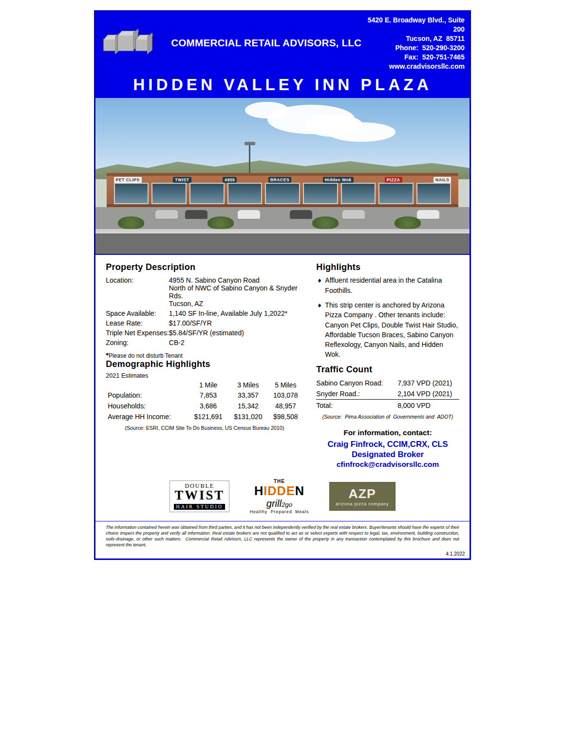COMMERCIAL RETAIL ADVISORS, LLC
5420 E. Broadway Blvd., Suite 200
Tucson, AZ 85711
Phone: 520-290-3200
Fax: 520-751-7465
www.cradvisorsllc.com
HIDDEN VALLEY INN PLAZA
PET CLIPS TWIST 4955 BRACES Hidden Wok PIZZA NAILS
Property Description
| Location: | 4955 N. Sabino Canyon Road North of NWC of Sabino Canyon & Snyder Rds. Tucson, AZ |
| Space Available: | 1,140 SF In-line, Available July 1,2022* |
| Lease Rate: | $17.00/SF/YR |
| Triple Net Expenses: | $5.84/SF/YR (estimated) |
| Zoning: | CB-2 |
*Please do not disturb Tenant
Demographic Highlights
2021 Estimates
| | 1 Mile | 3 Miles | 5 Miles |
| --- | --- | --- | --- |
| Population: | 7,853 | 33,357 | 103,078 |
| Households: | 3,686 | 15,342 | 48,957 |
| Average HH Income: | $121,691 | $131,020 | $98,508 |
(Source: ESRI, CCIM Site To Do Business, US Census Bureau 2010)
Highlights
Affluent residential area in the Catalina Foothills.
This strip center is anchored by Arizona Pizza Company . Other tenants include: Canyon Pet Clips, Double Twist Hair Studio, Affordable Tucson Braces, Sabino Canyon Reflexology, Canyon Nails, and Hidden Wok.
Traffic Count
| Sabino Canyon Road: | 7,937 VPD (2021) |
| Snyder Road.: | 2,104 VPD (2021) |
| Total: | 8,000 VPD |
(Source: Pima Association of Governments and ADOT)
For information, contact:
Craig Finfrock, CCIM,CRX, CLS
Designated Broker
cfinfrock@cradvisorsllc.com
DOUBLE
TWIST
HAIR STUDIO
THE
HIDDEN
grill2go
Healthy Prepared Meals
AZP
arizona pizza company
The information contained herein was obtained from third parties, and it has not been independently verified by the real estate brokers. Buyer/tenants should have the experts of their choice inspect the property and verify all information. Real estate brokers are not qualified to act as or select experts with respect to legal, tax, environment, building construction, soils-drainage, or other such matters. Commercial Retail Advisors, LLC represents the owner of the property in any transaction contemplated by this brochure and does not represent the tenant.
4.1.2022